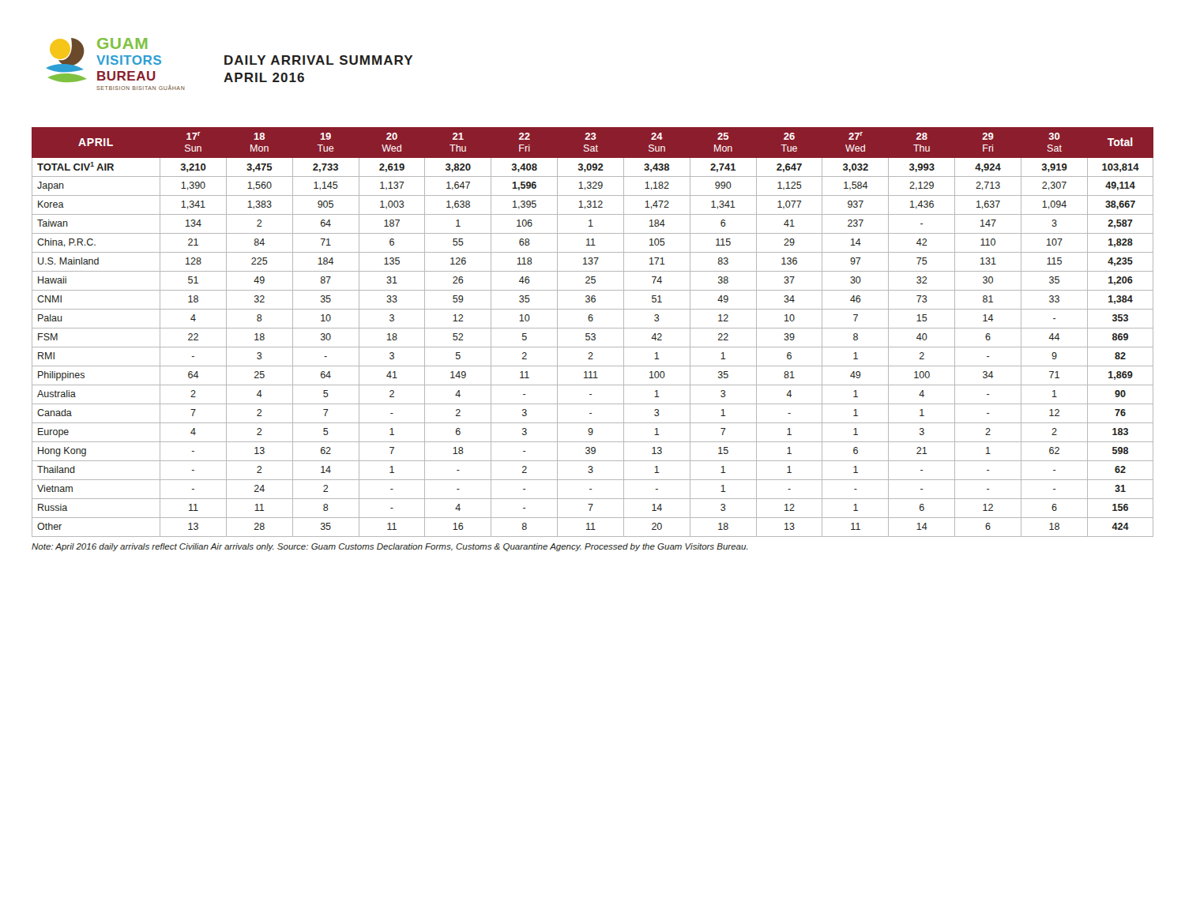GUAM VISITORS BUREAU SETBISION BISITAN GUÅHAN
DAILY ARRIVAL SUMMARY
APRIL 2016
| APRIL | 17 r Sun | 18 Mon | 19 Tue | 20 Wed | 21 Thu | 22 Fri | 23 Sat | 24 Sun | 25 Mon | 26 Tue | 27 r Wed | 28 Thu | 29 Fri | 30 Sat | Total |
| --- | --- | --- | --- | --- | --- | --- | --- | --- | --- | --- | --- | --- | --- | --- | --- |
| TOTAL CIV 1 AIR | 3,210 | 3,475 | 2,733 | 2,619 | 3,820 | 3,408 | 3,092 | 3,438 | 2,741 | 2,647 | 3,032 | 3,993 | 4,924 | 3,919 | 103,814 |
| Japan | 1,390 | 1,560 | 1,145 | 1,137 | 1,647 | 1,596 | 1,329 | 1,182 | 990 | 1,125 | 1,584 | 2,129 | 2,713 | 2,307 | 49,114 |
| Korea | 1,341 | 1,383 | 905 | 1,003 | 1,638 | 1,395 | 1,312 | 1,472 | 1,341 | 1,077 | 937 | 1,436 | 1,637 | 1,094 | 38,667 |
| Taiwan | 134 | 2 | 64 | 187 | 1 | 106 | 1 | 184 | 6 | 41 | 237 | - | 147 | 3 | 2,587 |
| China, P.R.C. | 21 | 84 | 71 | 6 | 55 | 68 | 11 | 105 | 115 | 29 | 14 | 42 | 110 | 107 | 1,828 |
| U.S. Mainland | 128 | 225 | 184 | 135 | 126 | 118 | 137 | 171 | 83 | 136 | 97 | 75 | 131 | 115 | 4,235 |
| Hawaii | 51 | 49 | 87 | 31 | 26 | 46 | 25 | 74 | 38 | 37 | 30 | 32 | 30 | 35 | 1,206 |
| CNMI | 18 | 32 | 35 | 33 | 59 | 35 | 36 | 51 | 49 | 34 | 46 | 73 | 81 | 33 | 1,384 |
| Palau | 4 | 8 | 10 | 3 | 12 | 10 | 6 | 3 | 12 | 10 | 7 | 15 | 14 | - | 353 |
| FSM | 22 | 18 | 30 | 18 | 52 | 5 | 53 | 42 | 22 | 39 | 8 | 40 | 6 | 44 | 869 |
| RMI | - | 3 | - | 3 | 5 | 2 | 2 | 1 | 1 | 6 | 1 | 2 | - | 9 | 82 |
| Philippines | 64 | 25 | 64 | 41 | 149 | 11 | 111 | 100 | 35 | 81 | 49 | 100 | 34 | 71 | 1,869 |
| Australia | 2 | 4 | 5 | 2 | 4 | - | - | 1 | 3 | 4 | 1 | 4 | - | 1 | 90 |
| Canada | 7 | 2 | 7 | - | 2 | 3 | - | 3 | 1 | - | 1 | 1 | - | 12 | 76 |
| Europe | 4 | 2 | 5 | 1 | 6 | 3 | 9 | 1 | 7 | 1 | 1 | 3 | 2 | 2 | 183 |
| Hong Kong | - | 13 | 62 | 7 | 18 | - | 39 | 13 | 15 | 1 | 6 | 21 | 1 | 62 | 598 |
| Thailand | - | 2 | 14 | 1 | - | 2 | 3 | 1 | 1 | 1 | 1 | - | - | - | 62 |
| Vietnam | - | 24 | 2 | - | - | - | - | - | 1 | - | - | - | - | - | 31 |
| Russia | 11 | 11 | 8 | - | 4 | - | 7 | 14 | 3 | 12 | 1 | 6 | 12 | 6 | 156 |
| Other | 13 | 28 | 35 | 11 | 16 | 8 | 11 | 20 | 18 | 13 | 11 | 14 | 6 | 18 | 424 |
Note: April 2016 daily arrivals reflect Civilian Air arrivals only. Source: Guam Customs Declaration Forms, Customs & Quarantine Agency. Processed by the Guam Visitors Bureau.